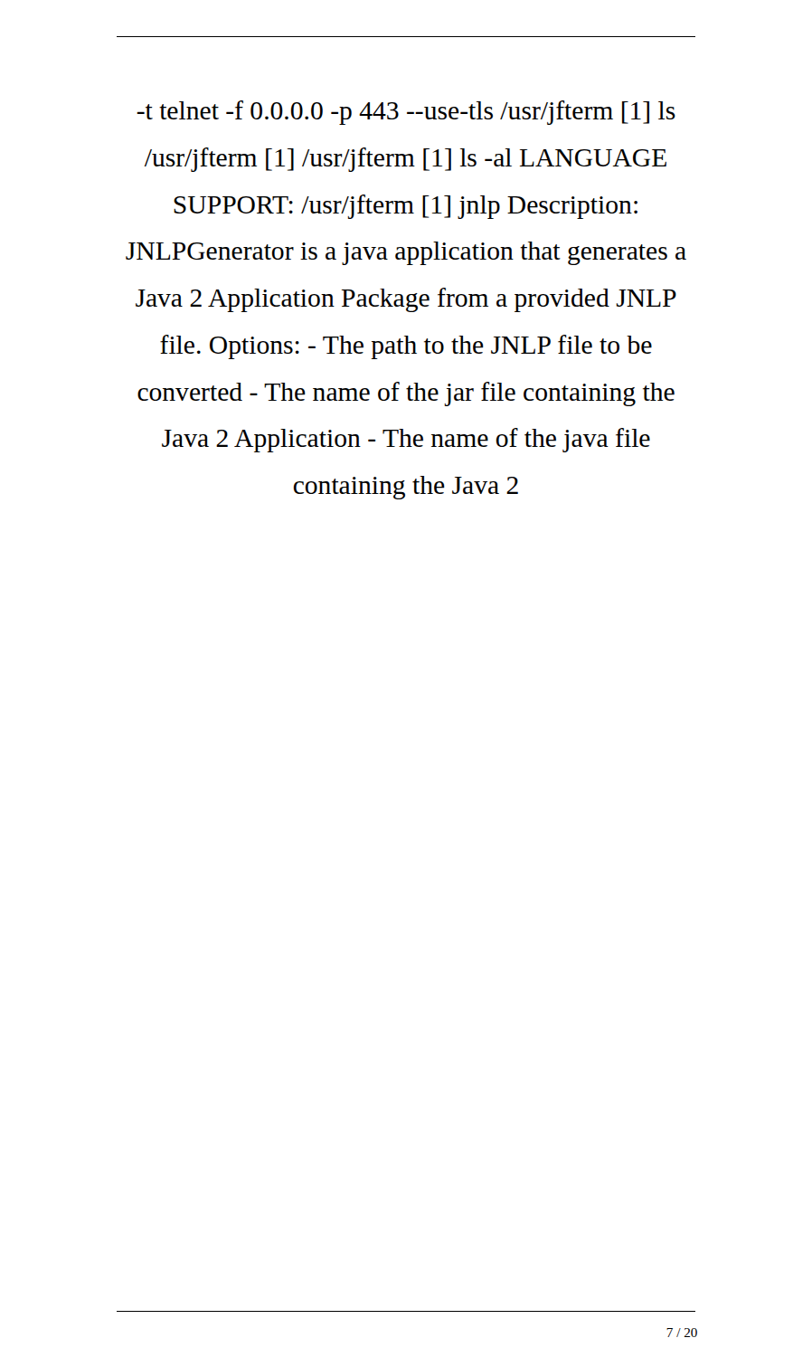-t telnet -f 0.0.0.0 -p 443 --use-tls /usr/jfterm [1] ls /usr/jfterm [1] /usr/jfterm [1] ls -al LANGUAGE SUPPORT: /usr/jfterm [1] jnlp Description: JNLPGenerator is a java application that generates a Java 2 Application Package from a provided JNLP file. Options: - The path to the JNLP file to be converted - The name of the jar file containing the Java 2 Application - The name of the java file containing the Java 2
7 / 20